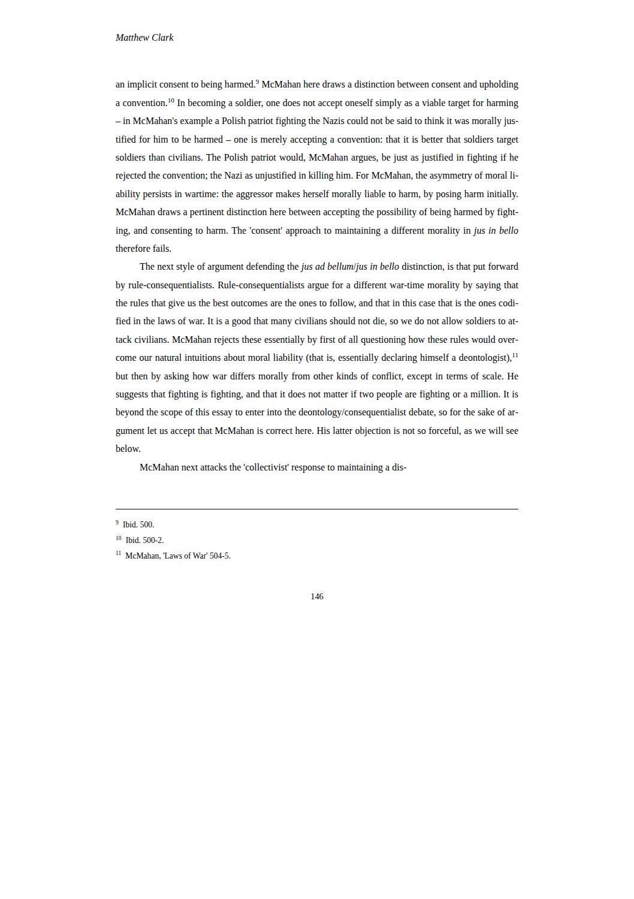Matthew Clark
an implicit consent to being harmed.9 McMahan here draws a distinction between consent and upholding a convention.10 In becoming a soldier, one does not accept oneself simply as a viable target for harming – in McMahan's example a Polish patriot fighting the Nazis could not be said to think it was morally justified for him to be harmed – one is merely accepting a convention: that it is better that soldiers target soldiers than civilians. The Polish patriot would, McMahan argues, be just as justified in fighting if he rejected the convention; the Nazi as unjustified in killing him. For McMahan, the asymmetry of moral liability persists in wartime: the aggressor makes herself morally liable to harm, by posing harm initially. McMahan draws a pertinent distinction here between accepting the possibility of being harmed by fighting, and consenting to harm. The 'consent' approach to maintaining a different morality in jus in bello therefore fails.
The next style of argument defending the jus ad bellum/jus in bello distinction, is that put forward by rule-consequentialists. Rule-consequentialists argue for a different war-time morality by saying that the rules that give us the best outcomes are the ones to follow, and that in this case that is the ones codified in the laws of war. It is a good that many civilians should not die, so we do not allow soldiers to attack civilians. McMahan rejects these essentially by first of all questioning how these rules would overcome our natural intuitions about moral liability (that is, essentially declaring himself a deontologist),11 but then by asking how war differs morally from other kinds of conflict, except in terms of scale. He suggests that fighting is fighting, and that it does not matter if two people are fighting or a million. It is beyond the scope of this essay to enter into the deontology/consequentialist debate, so for the sake of argument let us accept that McMahan is correct here. His latter objection is not so forceful, as we will see below.
McMahan next attacks the 'collectivist' response to maintaining a dis-
9 Ibid. 500.
10 Ibid. 500-2.
11 McMahan, 'Laws of War' 504-5.
146